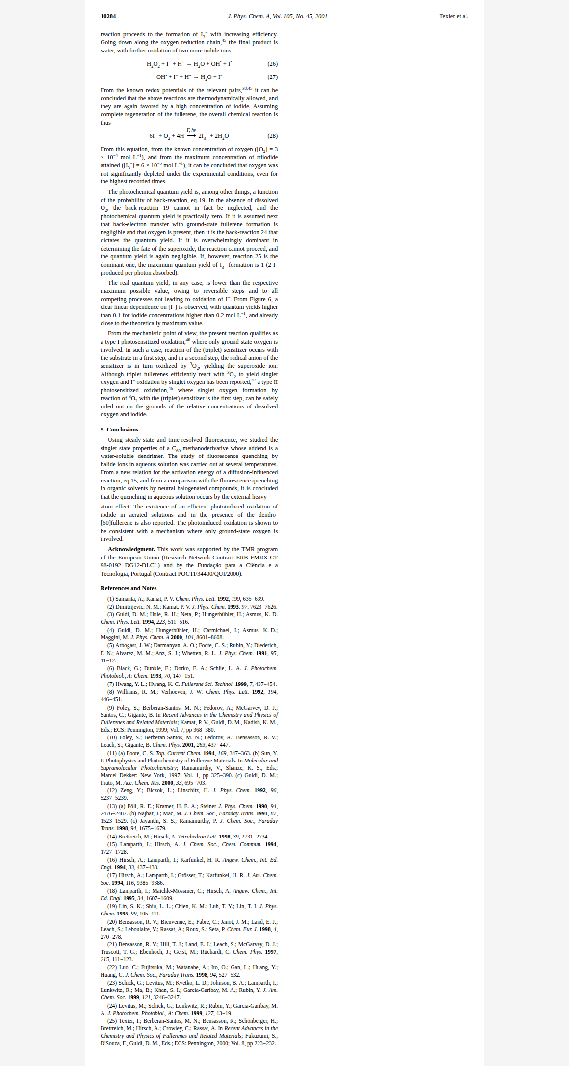10284 J. Phys. Chem. A, Vol. 105, No. 45, 2001 Texier et al.
reaction proceeds to the formation of I3− with increasing efficiency. Going down along the oxygen reduction chain,45 the final product is water, with further oxidation of two more iodide ions
H2O2 + I− + H+ → H2O + OH• + I• (26)
OH• + I− + H+ → H2O + I• (27)
From the known redox potentials of the relevant pairs,38,45 it can be concluded that the above reactions are thermodynamically allowed, and they are again favored by a high concentration of iodide. Assuming complete regeneration of the fullerene, the overall chemical reaction is thus
6I− + O2 + 4H F, hν⟶ 2I3− + 2H2O (28)
From this equation, from the known concentration of oxygen ([O2] = 3 × 10−4 mol L−1), and from the maximum concentration of triiodide attained ([I3−] = 6 × 10−5 mol L−1), it can be concluded that oxygen was not significantly depleted under the experimental conditions, even for the highest recorded times.
The photochemical quantum yield is, among other things, a function of the probability of back-reaction, eq 19. In the absence of dissolved O2, the back-reaction 19 cannot in fact be neglected, and the photochemical quantum yield is practically zero. If it is assumed next that back-electron transfer with ground-state fullerene formation is negligible and that oxygen is present, then it is the back-reaction 24 that dictates the quantum yield. If it is overwhelmingly dominant in determining the fate of the superoxide, the reaction cannot proceed, and the quantum yield is again negligible. If, however, reaction 25 is the dominant one, the maximum quantum yield of I3− formation is 1 (2 I− produced per photon absorbed).
The real quantum yield, in any case, is lower than the respective maximum possible value, owing to reversible steps and to all competing processes not leading to oxidation of I−. From Figure 6, a clear linear dependence on [I−] is observed, with quantum yields higher than 0.1 for iodide concentrations higher than 0.2 mol L−1, and already close to the theoretically maximum value.
From the mechanistic point of view, the present reaction qualifies as a type I photosensitized oxidation,46 where only ground-state oxygen is involved. In such a case, reaction of the (triplet) sensitizer occurs with the substrate in a first step, and in a second step, the radical anion of the sensitizer is in turn oxidized by 3O2, yielding the superoxide ion. Although triplet fullerenes efficiently react with 3O2 to yield singlet oxygen and I− oxidation by singlet oxygen has been reported,47 a type II photosensitized oxidation,46 where singlet oxygen formation by reaction of 3O2 with the (triplet) sensitizer is the first step, can be safely ruled out on the grounds of the relative concentrations of dissolved oxygen and iodide.
5. Conclusions
Using steady-state and time-resolved fluorescence, we studied the singlet state properties of a C60 methanoderivative whose addend is a water-soluble dendrimer. The study of fluorescence quenching by halide ions in aqueous solution was carried out at several temperatures. From a new relation for the activation energy of a diffusion-influenced reaction, eq 15, and from a comparison with the fluorescence quenching in organic solvents by neutral halogenated compounds, it is concluded that the quenching in aqueous solution occurs by the external heavy-
atom effect. The existence of an efficient photoinduced oxidation of iodide in aerated solutions and in the presence of the dendro-[60]fullerene is also reported. The photoinduced oxidation is shown to be consistent with a mechanism where only ground-state oxygen is involved.
Acknowledgment. This work was supported by the TMR program of the European Union (Research Network Contract ERB FMRX-CT 98-0192 DG12-DLCL) and by the Fundação para a Ciência e a Tecnologia, Portugal (Contract POCTI/34400/QUI/2000).
References and Notes
(1) Samanta, A.; Kamat, P. V. Chem. Phys. Lett. 1992, 199, 635−639.
(2) Dimitrijevic, N. M.; Kamat, P. V. J. Phys. Chem. 1993, 97, 7623−7626.
(3) Guldi, D. M.; Huie, R. H.; Neta, P.; Hungerbühler, H.; Asmus, K.-D. Chem. Phys. Lett. 1994, 223, 511−516.
(4) Guldi, D. M.; Hungerbühler, H.; Carmichael, I.; Asmus, K.-D.; Maggini, M. J. Phys. Chem. A 2000, 104, 8601−8608.
(5) Arbogast, J. W.; Darmanyan, A. O.; Foote, C. S.; Rubin, Y.; Diederich, F. N.; Alvarez, M. M.; Anz, S. J.; Whetten, R. L. J. Phys. Chem. 1991, 95, 11−12.
(6) Black, G.; Dunkle, E.; Dorko, E. A.; Schlie, L. A. J. Photochem. Photobiol., A: Chem. 1993, 70, 147−151.
(7) Hwang, Y. L.; Hwang, K. C. Fullerene Sci. Technol. 1999, 7, 437−454.
(8) Williams, R. M.; Verhoeven, J. W. Chem. Phys. Lett. 1992, 194, 446−451.
(9) Foley, S.; Berberan-Santos, M. N.; Fedorov, A.; McGarvey, D. J.; Santos, C.; Gigante, B. In Recent Advances in the Chemistry and Physics of Fullerenes and Related Materials; Kamat, P. V., Guldi, D. M., Kadish, K. M., Eds.; ECS: Pennington, 1999; Vol. 7, pp 368−380.
(10) Foley, S.; Berberan-Santos, M. N.; Fedorov, A.; Bensasson, R. V.; Leach, S.; Gigante, B. Chem. Phys. 2001, 263, 437−447.
(11) (a) Foote, C. S. Top. Current Chem. 1994, 169, 347−363. (b) Sun, Y. P. Photophysics and Photochemistry of Fullerene Materials. In Molecular and Supramolecular Photochemistry; Ramamurthy, V., Shanze, K. S., Eds.; Marcel Dekker: New York, 1997; Vol. 1, pp 325−390. (c) Guldi, D. M.; Prato, M. Acc. Chem. Res. 2000, 33, 695−703.
(12) Zeng, Y.; Biczok, L.; Linschitz, H. J. Phys. Chem. 1992, 96, 5237−5239.
(13) (a) Föll, R. E.; Kramer, H. E. A.; Steiner J. Phys. Chem. 1990, 94, 2476−2487. (b) Najbar, J.; Mac, M. J. Chem. Soc., Faraday Trans. 1991, 87, 1523−1529. (c) Jayanthi, S. S.; Ramamurthy, P. J. Chem. Soc., Faraday Trans. 1998, 94, 1675−1679.
(14) Brettreich, M.; Hirsch, A. Tetrahedron Lett. 1998, 39, 2731−2734.
(15) Lamparth, I.; Hirsch, A. J. Chem. Soc., Chem. Commun. 1994, 1727−1728.
(16) Hirsch, A.; Lamparth, I.; Karfunkel, H. R. Angew. Chem., Int. Ed. Engl. 1994, 33, 437−438.
(17) Hirsch, A.; Lamparth, I.; Grösser, T.; Karfunkel, H. R. J. Am. Chem. Soc. 1994, 116, 9385−9386.
(18) Lamparth, I.; Maichle-Mössmer, C.; Hirsch, A. Angew. Chem., Int. Ed. Engl. 1995, 34, 1607−1609.
(19) Lin, S. K.; Shiu, L. L.; Chien, K. M.; Luh, T. Y.; Lin, T. I. J. Phys. Chem. 1995, 99, 105−111.
(20) Bensasson, R. V.; Bienvenue, E.; Fabre, C.; Janot, J. M.; Land, E. J.; Leach, S.; Leboulaire, V.; Rassat, A.; Roux, S.; Seta, P. Chem. Eur. J. 1998, 4, 270−278.
(21) Bensasson, R. V.; Hill, T. J.; Land, E. J.; Leach, S.; McGarvey, D. J.; Truscott, T. G.; Ebenhoch, J.; Gerst, M.; Rüchardt, C. Chem. Phys. 1997, 215, 111−123.
(22) Luo, C.; Fujitsuka, M.; Watanabe, A.; Ito, O.; Gan, L.; Huang, Y.; Huang, C. J. Chem. Soc., Faraday Trans. 1998, 94, 527−532.
(23) Schick, G.; Levitus, M.; Kvetko, L. D.; Johnson, B. A.; Lamparth, I.; Lunkwitz, R.; Ma, B.; Khan, S. I.; Garcia-Garibay, M. A.; Rubin, Y. J. Am. Chem. Soc. 1999, 121, 3246−3247.
(24) Levitus, M.; Schick, G.; Lunkwitz, R.; Rubin, Y.; Garcia-Garibay, M. A. J. Photochem. Photobiol., A: Chem. 1999, 127, 13−19.
(25) Texier, I.; Berberan-Santos, M. N.; Bensasson, R.; Schönberger, H.; Brettreich, M.; Hirsch, A.; Crowley, C.; Rassat, A. In Recent Advances in the Chemistry and Physics of Fullerenes and Related Materials; Fukuzumi, S., D'Souza, F., Guldi, D. M., Eds.; ECS: Pennington, 2000; Vol. 8, pp 223−232.